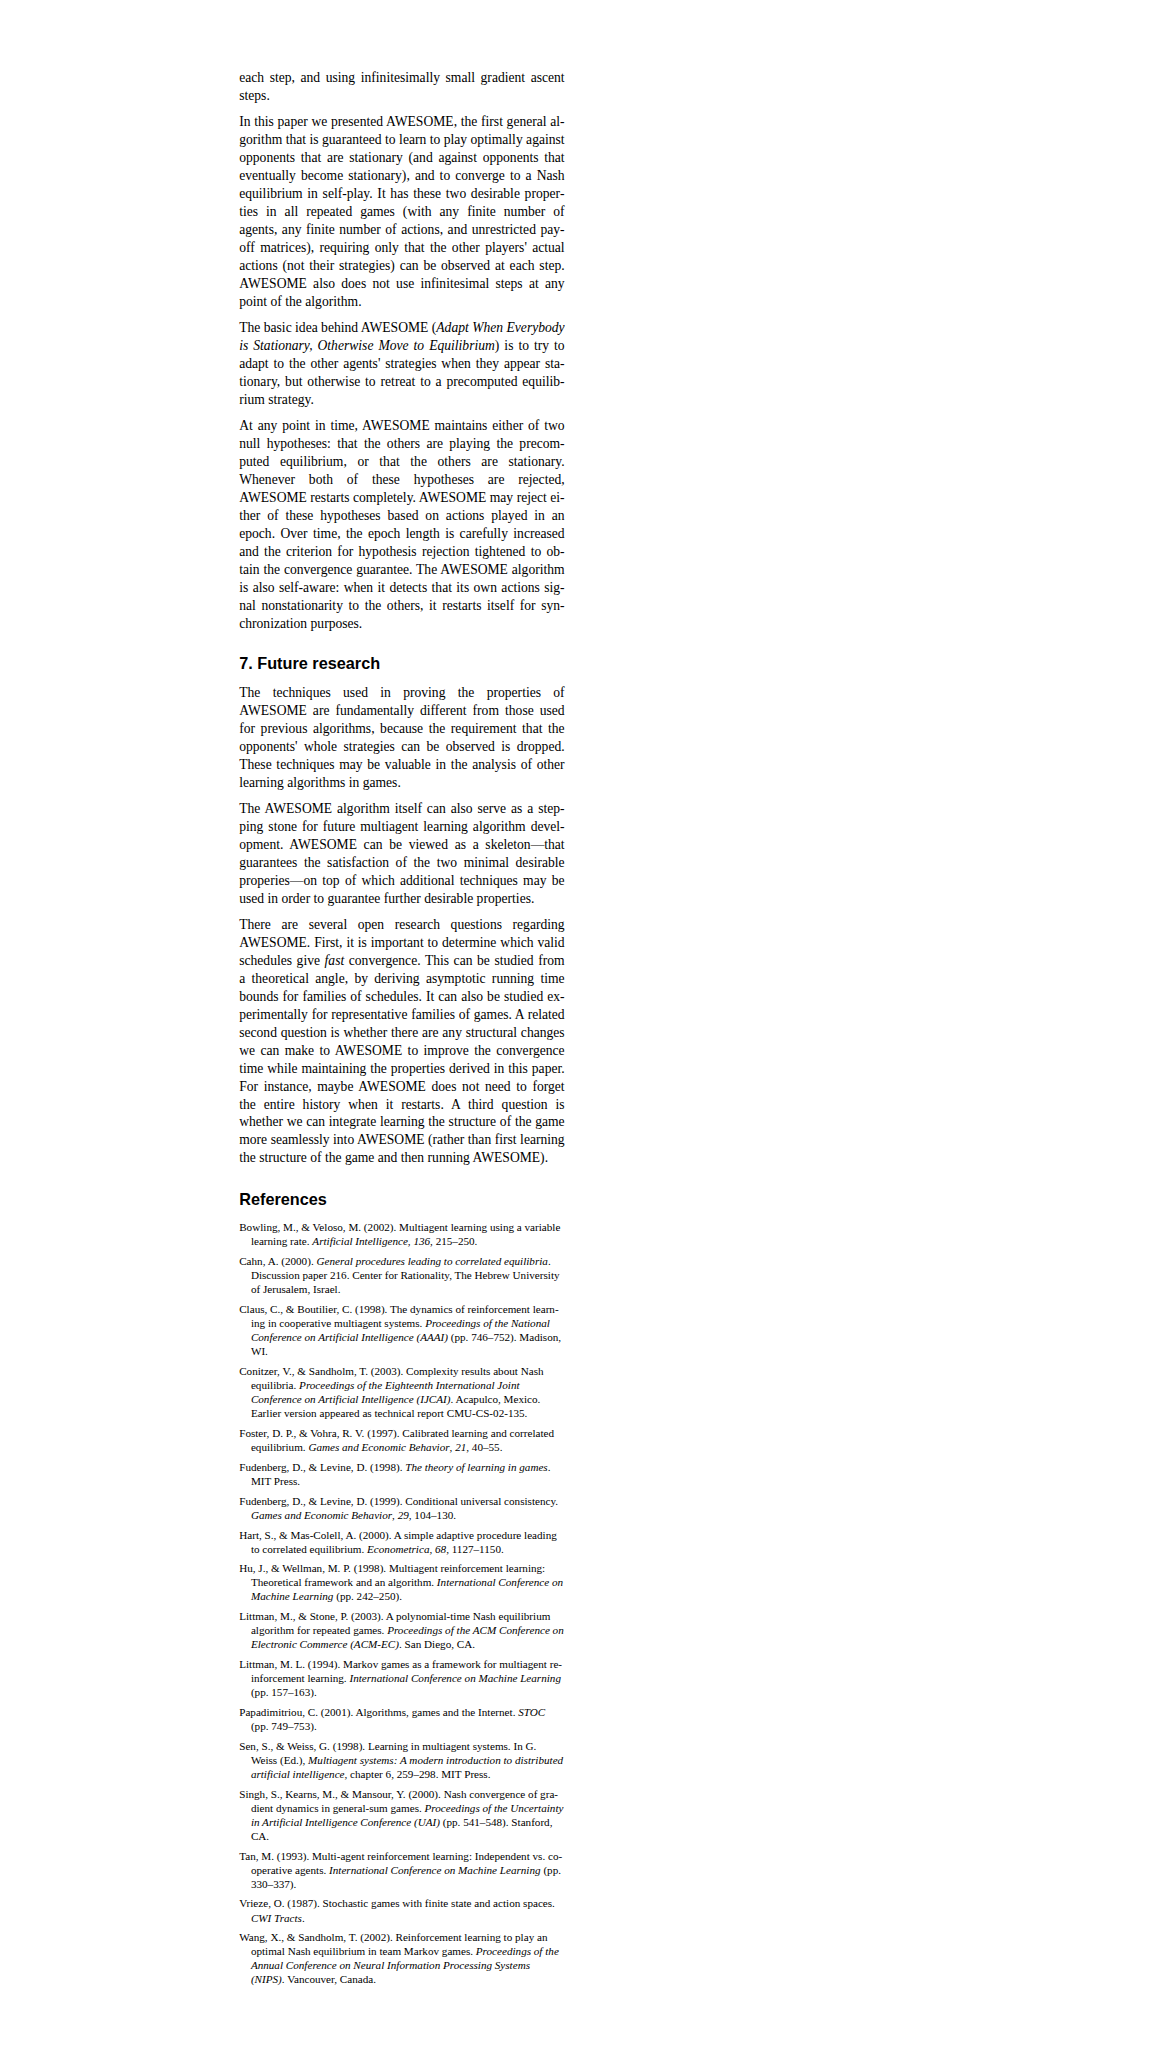each step, and using infinitesimally small gradient ascent steps.
In this paper we presented AWESOME, the first general algorithm that is guaranteed to learn to play optimally against opponents that are stationary (and against opponents that eventually become stationary), and to converge to a Nash equilibrium in self-play. It has these two desirable properties in all repeated games (with any finite number of agents, any finite number of actions, and unrestricted payoff matrices), requiring only that the other players' actual actions (not their strategies) can be observed at each step. AWESOME also does not use infinitesimal steps at any point of the algorithm.
The basic idea behind AWESOME (Adapt When Everybody is Stationary, Otherwise Move to Equilibrium) is to try to adapt to the other agents' strategies when they appear stationary, but otherwise to retreat to a precomputed equilibrium strategy.
At any point in time, AWESOME maintains either of two null hypotheses: that the others are playing the precomputed equilibrium, or that the others are stationary. Whenever both of these hypotheses are rejected, AWESOME restarts completely. AWESOME may reject either of these hypotheses based on actions played in an epoch. Over time, the epoch length is carefully increased and the criterion for hypothesis rejection tightened to obtain the convergence guarantee. The AWESOME algorithm is also self-aware: when it detects that its own actions signal nonstationarity to the others, it restarts itself for synchronization purposes.
7. Future research
The techniques used in proving the properties of AWESOME are fundamentally different from those used for previous algorithms, because the requirement that the opponents' whole strategies can be observed is dropped. These techniques may be valuable in the analysis of other learning algorithms in games.
The AWESOME algorithm itself can also serve as a stepping stone for future multiagent learning algorithm development. AWESOME can be viewed as a skeleton—that guarantees the satisfaction of the two minimal desirable properies—on top of which additional techniques may be used in order to guarantee further desirable properties.
There are several open research questions regarding AWESOME. First, it is important to determine which valid schedules give fast convergence. This can be studied from a theoretical angle, by deriving asymptotic running time bounds for families of schedules. It can also be studied experimentally for representative families of games. A related second question is whether there are any structural changes we can make to AWESOME to improve the convergence time while maintaining the properties derived in this paper. For instance, maybe AWESOME does not need to forget the entire history when it restarts. A third question is whether we can integrate learning the structure of the game more seamlessly into AWESOME (rather than first learning the structure of the game and then running AWESOME).
References
Bowling, M., & Veloso, M. (2002). Multiagent learning using a variable learning rate. Artificial Intelligence, 136, 215–250.
Cahn, A. (2000). General procedures leading to correlated equilibria. Discussion paper 216. Center for Rationality, The Hebrew University of Jerusalem, Israel.
Claus, C., & Boutilier, C. (1998). The dynamics of reinforcement learning in cooperative multiagent systems. Proceedings of the National Conference on Artificial Intelligence (AAAI) (pp. 746–752). Madison, WI.
Conitzer, V., & Sandholm, T. (2003). Complexity results about Nash equilibria. Proceedings of the Eighteenth International Joint Conference on Artificial Intelligence (IJCAI). Acapulco, Mexico. Earlier version appeared as technical report CMU-CS-02-135.
Foster, D. P., & Vohra, R. V. (1997). Calibrated learning and correlated equilibrium. Games and Economic Behavior, 21, 40–55.
Fudenberg, D., & Levine, D. (1998). The theory of learning in games. MIT Press.
Fudenberg, D., & Levine, D. (1999). Conditional universal consistency. Games and Economic Behavior, 29, 104–130.
Hart, S., & Mas-Colell, A. (2000). A simple adaptive procedure leading to correlated equilibrium. Econometrica, 68, 1127–1150.
Hu, J., & Wellman, M. P. (1998). Multiagent reinforcement learning: Theoretical framework and an algorithm. International Conference on Machine Learning (pp. 242–250).
Littman, M., & Stone, P. (2003). A polynomial-time Nash equilibrium algorithm for repeated games. Proceedings of the ACM Conference on Electronic Commerce (ACM-EC). San Diego, CA.
Littman, M. L. (1994). Markov games as a framework for multiagent reinforcement learning. International Conference on Machine Learning (pp. 157–163).
Papadimitriou, C. (2001). Algorithms, games and the Internet. STOC (pp. 749–753).
Sen, S., & Weiss, G. (1998). Learning in multiagent systems. In G. Weiss (Ed.), Multiagent systems: A modern introduction to distributed artificial intelligence, chapter 6, 259–298. MIT Press.
Singh, S., Kearns, M., & Mansour, Y. (2000). Nash convergence of gradient dynamics in general-sum games. Proceedings of the Uncertainty in Artificial Intelligence Conference (UAI) (pp. 541–548). Stanford, CA.
Tan, M. (1993). Multi-agent reinforcement learning: Independent vs. cooperative agents. International Conference on Machine Learning (pp. 330–337).
Vrieze, O. (1987). Stochastic games with finite state and action spaces. CWI Tracts.
Wang, X., & Sandholm, T. (2002). Reinforcement learning to play an optimal Nash equilibrium in team Markov games. Proceedings of the Annual Conference on Neural Information Processing Systems (NIPS). Vancouver, Canada.